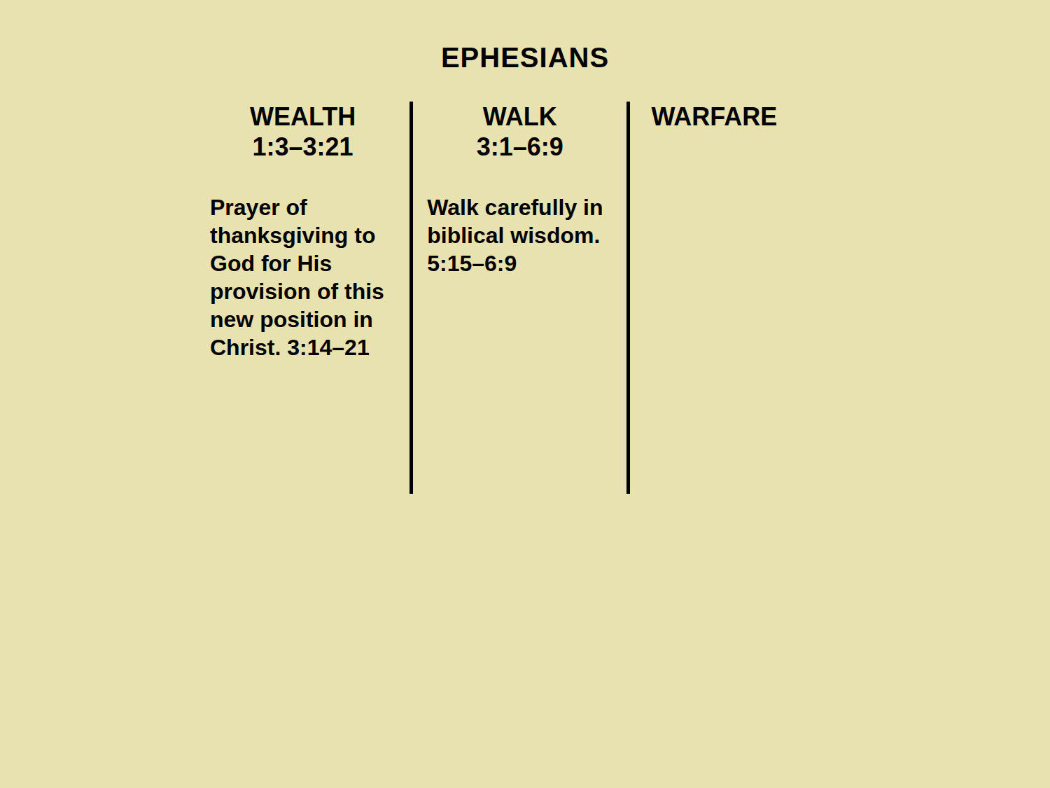EPHESIANS
WEALTH1:3–3:21
Prayer of thanksgiving to God for His provision of this new position in Christ. 3:14–21
WALK3:1–6:9
Walk carefully in biblical wisdom. 5:15–6:9
WARFARE